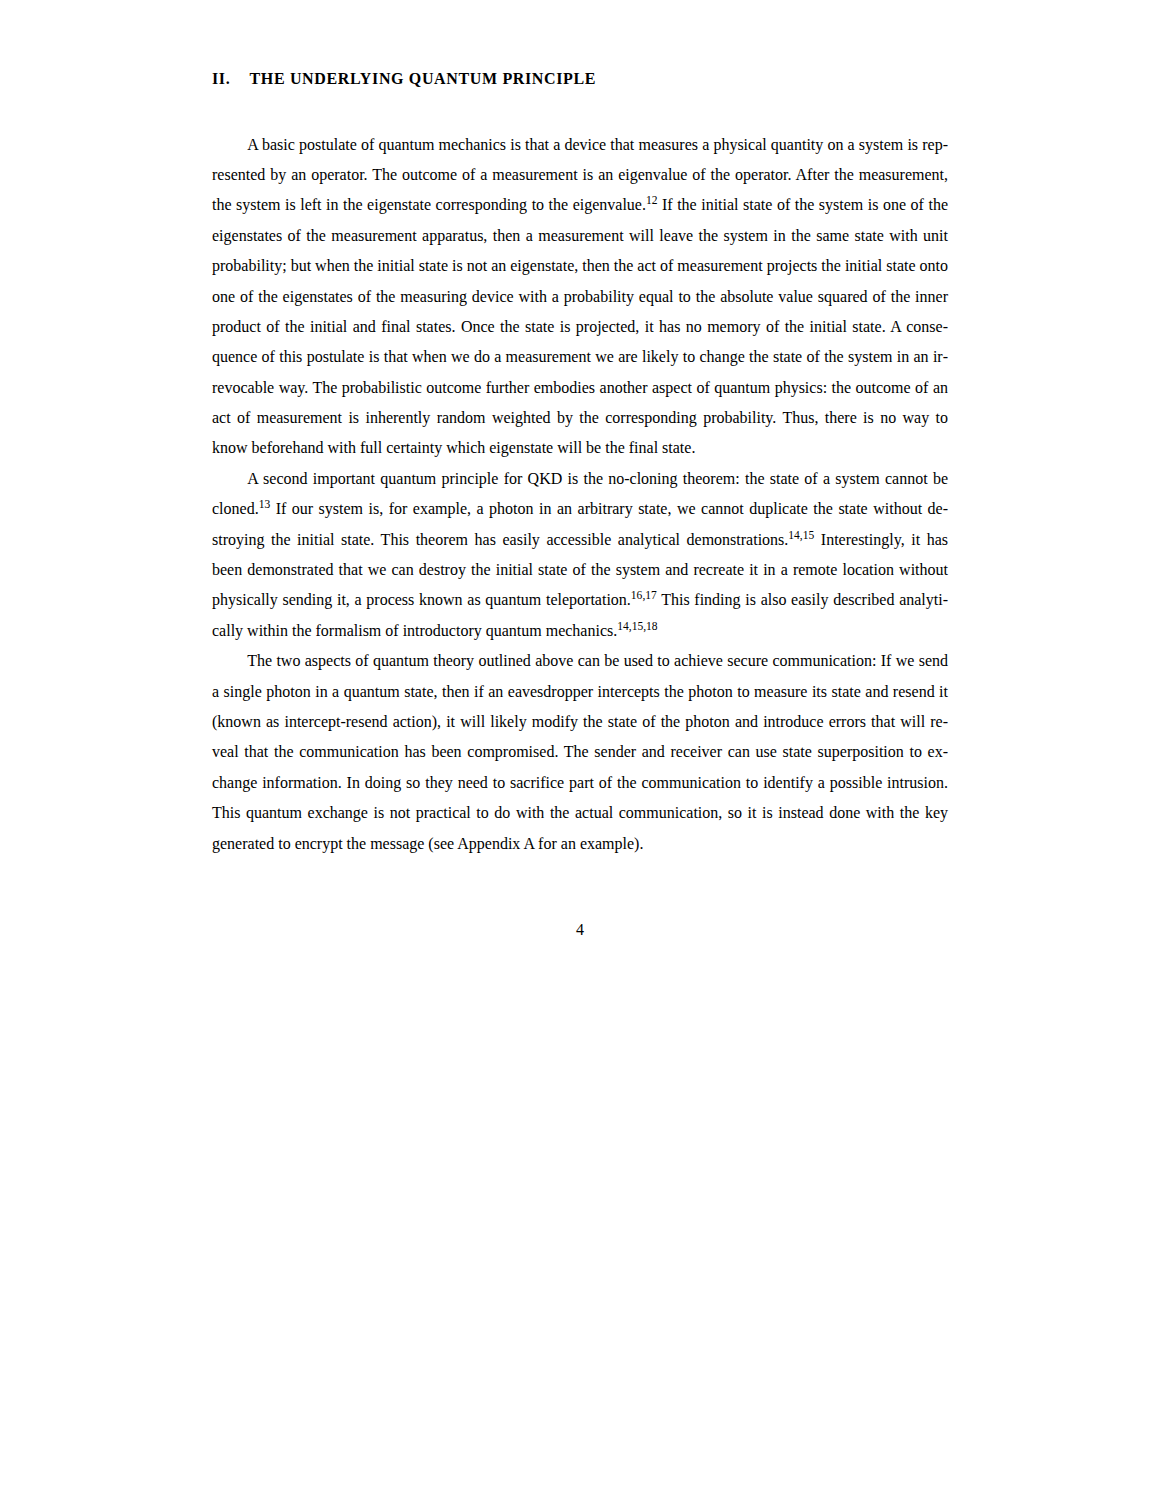II. THE UNDERLYING QUANTUM PRINCIPLE
A basic postulate of quantum mechanics is that a device that measures a physical quantity on a system is represented by an operator. The outcome of a measurement is an eigenvalue of the operator. After the measurement, the system is left in the eigenstate corresponding to the eigenvalue.12 If the initial state of the system is one of the eigenstates of the measurement apparatus, then a measurement will leave the system in the same state with unit probability; but when the initial state is not an eigenstate, then the act of measurement projects the initial state onto one of the eigenstates of the measuring device with a probability equal to the absolute value squared of the inner product of the initial and final states. Once the state is projected, it has no memory of the initial state. A consequence of this postulate is that when we do a measurement we are likely to change the state of the system in an irrevocable way. The probabilistic outcome further embodies another aspect of quantum physics: the outcome of an act of measurement is inherently random weighted by the corresponding probability. Thus, there is no way to know beforehand with full certainty which eigenstate will be the final state.
A second important quantum principle for QKD is the no-cloning theorem: the state of a system cannot be cloned.13 If our system is, for example, a photon in an arbitrary state, we cannot duplicate the state without destroying the initial state. This theorem has easily accessible analytical demonstrations.14,15 Interestingly, it has been demonstrated that we can destroy the initial state of the system and recreate it in a remote location without physically sending it, a process known as quantum teleportation.16,17 This finding is also easily described analytically within the formalism of introductory quantum mechanics.14,15,18
The two aspects of quantum theory outlined above can be used to achieve secure communication: If we send a single photon in a quantum state, then if an eavesdropper intercepts the photon to measure its state and resend it (known as intercept-resend action), it will likely modify the state of the photon and introduce errors that will reveal that the communication has been compromised. The sender and receiver can use state superposition to exchange information. In doing so they need to sacrifice part of the communication to identify a possible intrusion. This quantum exchange is not practical to do with the actual communication, so it is instead done with the key generated to encrypt the message (see Appendix A for an example).
4